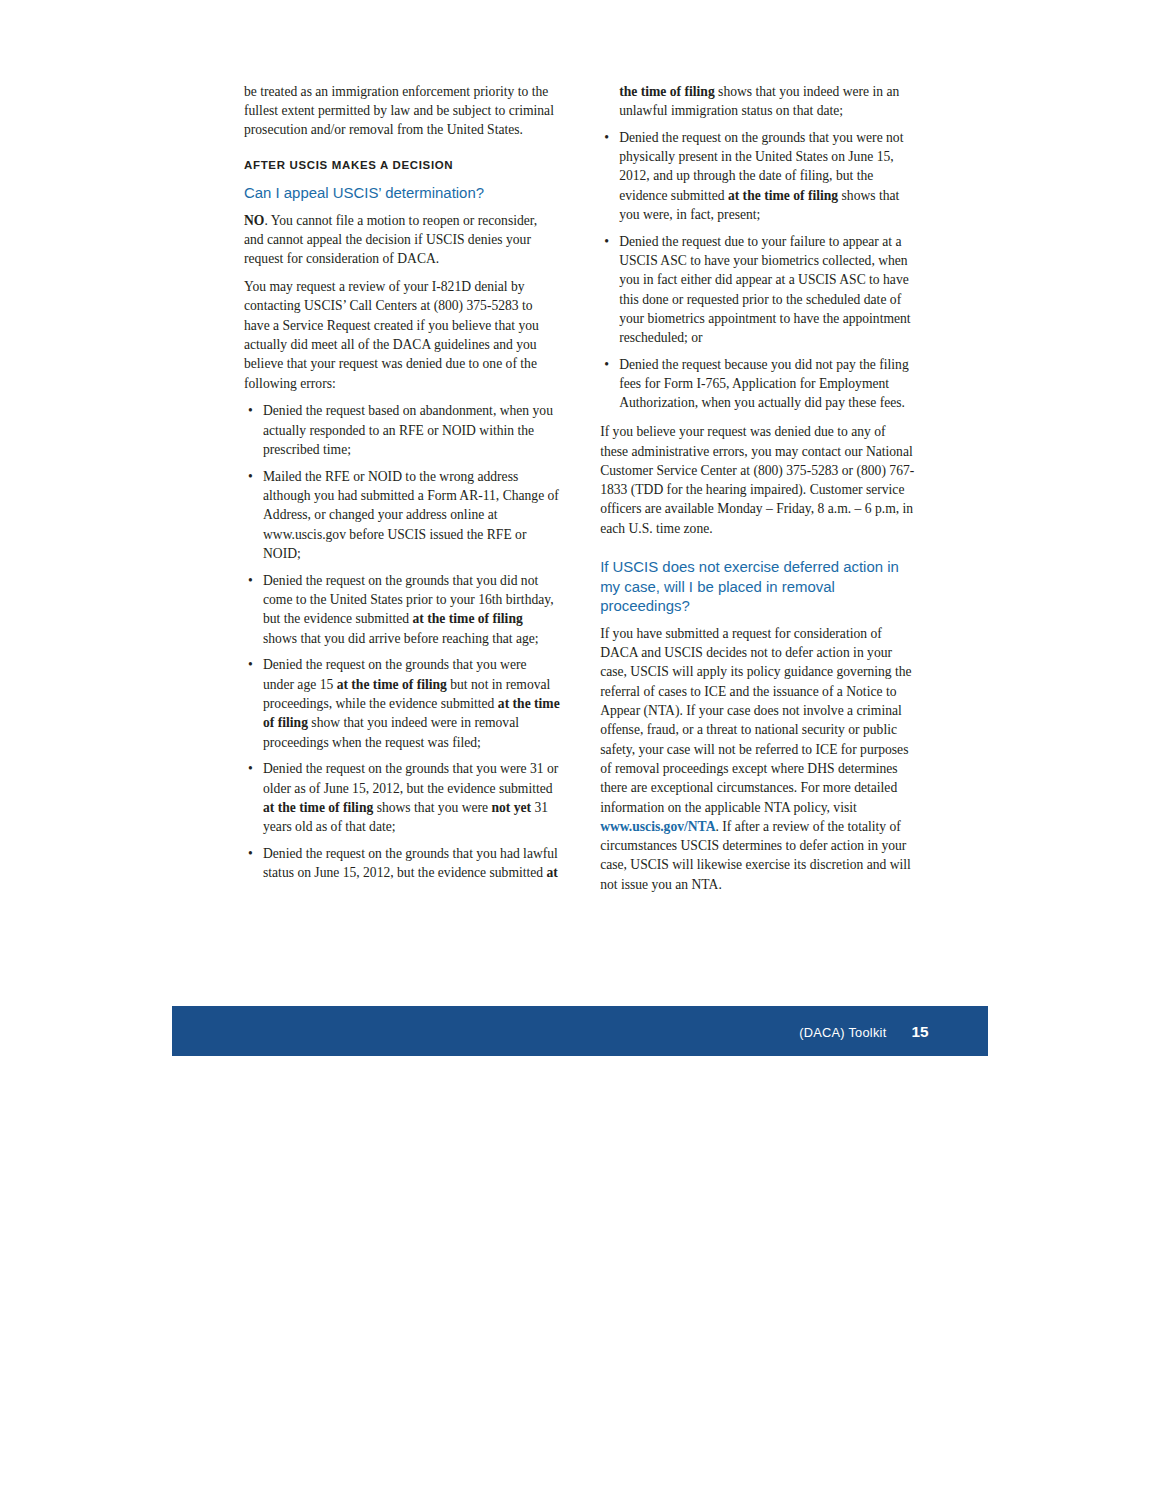be treated as an immigration enforcement priority to the fullest extent permitted by law and be subject to criminal prosecution and/or removal from the United States.
After USCIS Makes a Decision
Can I appeal USCIS’ determination?
NO. You cannot file a motion to reopen or reconsider, and cannot appeal the decision if USCIS denies your request for consideration of DACA.
You may request a review of your I-821D denial by contacting USCIS’ Call Centers at (800) 375-5283 to have a Service Request created if you believe that you actually did meet all of the DACA guidelines and you believe that your request was denied due to one of the following errors:
Denied the request based on abandonment, when you actually responded to an RFE or NOID within the prescribed time;
Mailed the RFE or NOID to the wrong address although you had submitted a Form AR-11, Change of Address, or changed your address online at www.uscis.gov before USCIS issued the RFE or NOID;
Denied the request on the grounds that you did not come to the United States prior to your 16th birthday, but the evidence submitted at the time of filing shows that you did arrive before reaching that age;
Denied the request on the grounds that you were under age 15 at the time of filing but not in removal proceedings, while the evidence submitted at the time of filing show that you indeed were in removal proceedings when the request was filed;
Denied the request on the grounds that you were 31 or older as of June 15, 2012, but the evidence submitted at the time of filing shows that you were not yet 31 years old as of that date;
Denied the request on the grounds that you had lawful status on June 15, 2012, but the evidence submitted at the time of filing shows that you indeed were in an unlawful immigration status on that date;
Denied the request on the grounds that you were not physically present in the United States on June 15, 2012, and up through the date of filing, but the evidence submitted at the time of filing shows that you were, in fact, present;
Denied the request due to your failure to appear at a USCIS ASC to have your biometrics collected, when you in fact either did appear at a USCIS ASC to have this done or requested prior to the scheduled date of your biometrics appointment to have the appointment rescheduled; or
Denied the request because you did not pay the filing fees for Form I-765, Application for Employment Authorization, when you actually did pay these fees.
If you believe your request was denied due to any of these administrative errors, you may contact our National Customer Service Center at (800) 375-5283 or (800) 767-1833 (TDD for the hearing impaired). Customer service officers are available Monday – Friday, 8 a.m. – 6 p.m, in each U.S. time zone.
If USCIS does not exercise deferred action in my case, will I be placed in removal proceedings?
If you have submitted a request for consideration of DACA and USCIS decides not to defer action in your case, USCIS will apply its policy guidance governing the referral of cases to ICE and the issuance of a Notice to Appear (NTA). If your case does not involve a criminal offense, fraud, or a threat to national security or public safety, your case will not be referred to ICE for purposes of removal proceedings except where DHS determines there are exceptional circumstances. For more detailed information on the applicable NTA policy, visit www.uscis.gov/NTA. If after a review of the totality of circumstances USCIS determines to defer action in your case, USCIS will likewise exercise its discretion and will not issue you an NTA.
(DACA) Toolkit 15